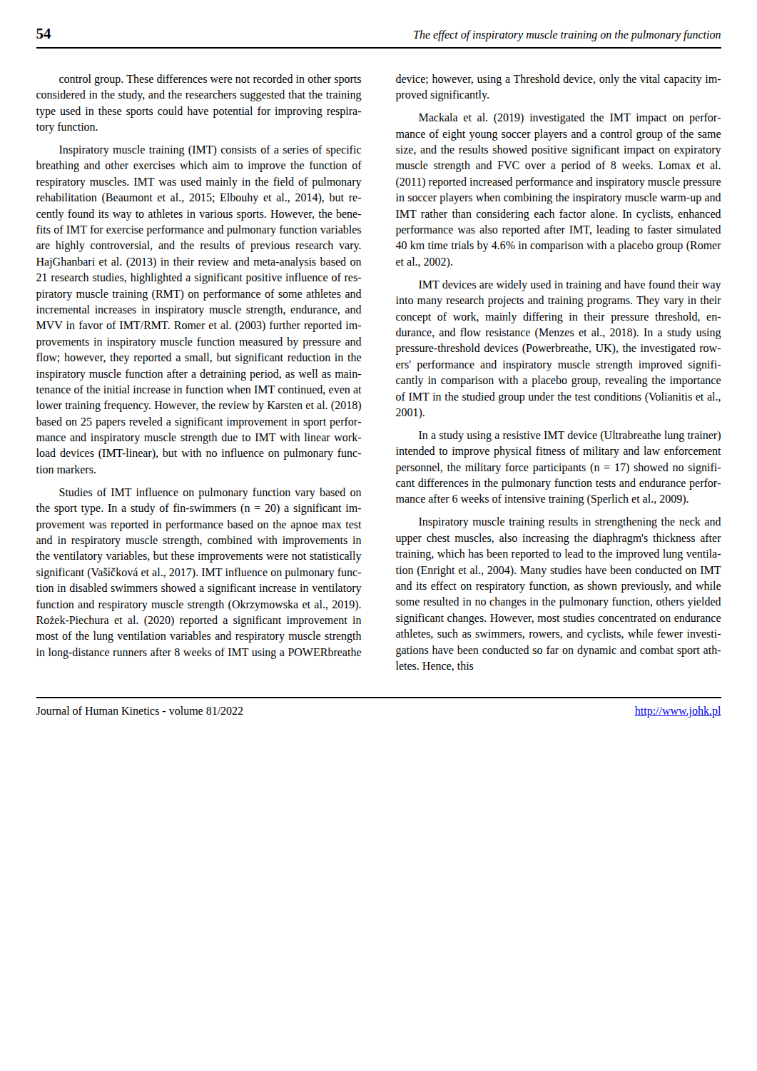54 The effect of inspiratory muscle training on the pulmonary function
control group. These differences were not recorded in other sports considered in the study, and the researchers suggested that the training type used in these sports could have potential for improving respiratory function.
Inspiratory muscle training (IMT) consists of a series of specific breathing and other exercises which aim to improve the function of respiratory muscles. IMT was used mainly in the field of pulmonary rehabilitation (Beaumont et al., 2015; Elbouhy et al., 2014), but recently found its way to athletes in various sports. However, the benefits of IMT for exercise performance and pulmonary function variables are highly controversial, and the results of previous research vary. HajGhanbari et al. (2013) in their review and meta-analysis based on 21 research studies, highlighted a significant positive influence of respiratory muscle training (RMT) on performance of some athletes and incremental increases in inspiratory muscle strength, endurance, and MVV in favor of IMT/RMT. Romer et al. (2003) further reported improvements in inspiratory muscle function measured by pressure and flow; however, they reported a small, but significant reduction in the inspiratory muscle function after a detraining period, as well as maintenance of the initial increase in function when IMT continued, even at lower training frequency. However, the review by Karsten et al. (2018) based on 25 papers reveled a significant improvement in sport performance and inspiratory muscle strength due to IMT with linear workload devices (IMT-linear), but with no influence on pulmonary function markers.
Studies of IMT influence on pulmonary function vary based on the sport type. In a study of fin-swimmers (n = 20) a significant improvement was reported in performance based on the apnoe max test and in respiratory muscle strength, combined with improvements in the ventilatory variables, but these improvements were not statistically significant (Vašíčková et al., 2017). IMT influence on pulmonary function in disabled swimmers showed a significant increase in ventilatory function and respiratory muscle strength (Okrzymowska et al., 2019). Rożek-Piechura et al. (2020) reported a significant improvement in most of the lung ventilation variables and respiratory muscle strength in long-distance runners after 8 weeks of IMT using a POWERbreathe device; however, using a Threshold device, only the vital capacity improved significantly.
Mackala et al. (2019) investigated the IMT impact on performance of eight young soccer players and a control group of the same size, and the results showed positive significant impact on expiratory muscle strength and FVC over a period of 8 weeks. Lomax et al. (2011) reported increased performance and inspiratory muscle pressure in soccer players when combining the inspiratory muscle warm-up and IMT rather than considering each factor alone. In cyclists, enhanced performance was also reported after IMT, leading to faster simulated 40 km time trials by 4.6% in comparison with a placebo group (Romer et al., 2002).
IMT devices are widely used in training and have found their way into many research projects and training programs. They vary in their concept of work, mainly differing in their pressure threshold, endurance, and flow resistance (Menzes et al., 2018). In a study using pressure-threshold devices (Powerbreathe, UK), the investigated rowers' performance and inspiratory muscle strength improved significantly in comparison with a placebo group, revealing the importance of IMT in the studied group under the test conditions (Volianitis et al., 2001).
In a study using a resistive IMT device (Ultrabreathe lung trainer) intended to improve physical fitness of military and law enforcement personnel, the military force participants (n = 17) showed no significant differences in the pulmonary function tests and endurance performance after 6 weeks of intensive training (Sperlich et al., 2009).
Inspiratory muscle training results in strengthening the neck and upper chest muscles, also increasing the diaphragm's thickness after training, which has been reported to lead to the improved lung ventilation (Enright et al., 2004). Many studies have been conducted on IMT and its effect on respiratory function, as shown previously, and while some resulted in no changes in the pulmonary function, others yielded significant changes. However, most studies concentrated on endurance athletes, such as swimmers, rowers, and cyclists, while fewer investigations have been conducted so far on dynamic and combat sport athletes. Hence, this
Journal of Human Kinetics - volume 81/2022 http://www.johk.pl